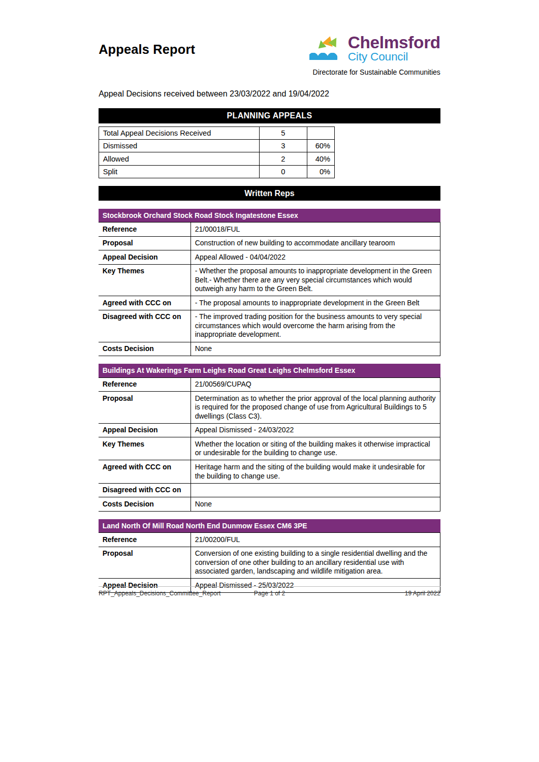Appeals Report
Chelmsford
City Council
Directorate for Sustainable Communities
Appeal Decisions received between 23/03/2022 and 19/04/2022
PLANNING APPEALS
| Total Appeal Decisions Received | 5 | | |
| Dismissed | 3 | 60% | |
| Allowed | 2 | 40% | |
| Split | 0 | 0% | |
Written Reps
Stockbrook Orchard Stock Road Stock Ingatestone Essex
| Reference | 21/00018/FUL |
| Proposal | Construction of new building to accommodate ancillary tearoom |
| Appeal Decision | Appeal Allowed - 04/04/2022 |
| Key Themes | - Whether the proposal amounts to inappropriate development in the Green Belt.- Whether there are any very special circumstances which would outweigh any harm to the Green Belt. |
| Agreed with CCC on | - The proposal amounts to inappropriate development in the Green Belt |
| Disagreed with CCC on | - The improved trading position for the business amounts to very special circumstances which would overcome the harm arising from the inappropriate development. |
| Costs Decision | None |
Buildings At Wakerings Farm Leighs Road Great Leighs Chelmsford Essex
| Reference | 21/00569/CUPAQ |
| Proposal | Determination as to whether the prior approval of the local planning authority is required for the proposed change of use from Agricultural Buildings to 5 dwellings (Class C3). |
| Appeal Decision | Appeal Dismissed - 24/03/2022 |
| Key Themes | Whether the location or siting of the building makes it otherwise impractical or undesirable for the building to change use. |
| Agreed with CCC on | Heritage harm and the siting of the building would make it undesirable for the building to change use. |
| Disagreed with CCC on | |
| Costs Decision | None |
Land North Of Mill Road North End Dunmow Essex CM6 3PE
| Reference | 21/00200/FUL |
| Proposal | Conversion of one existing building to a single residential dwelling and the conversion of one other building to an ancillary residential use with associated garden, landscaping and wildlife mitigation area. |
| Appeal Decision | Appeal Dismissed - 25/03/2022 |
RPT_Appeals_Decisions_Committee_Report
Page 1 of 2
19 April 2022